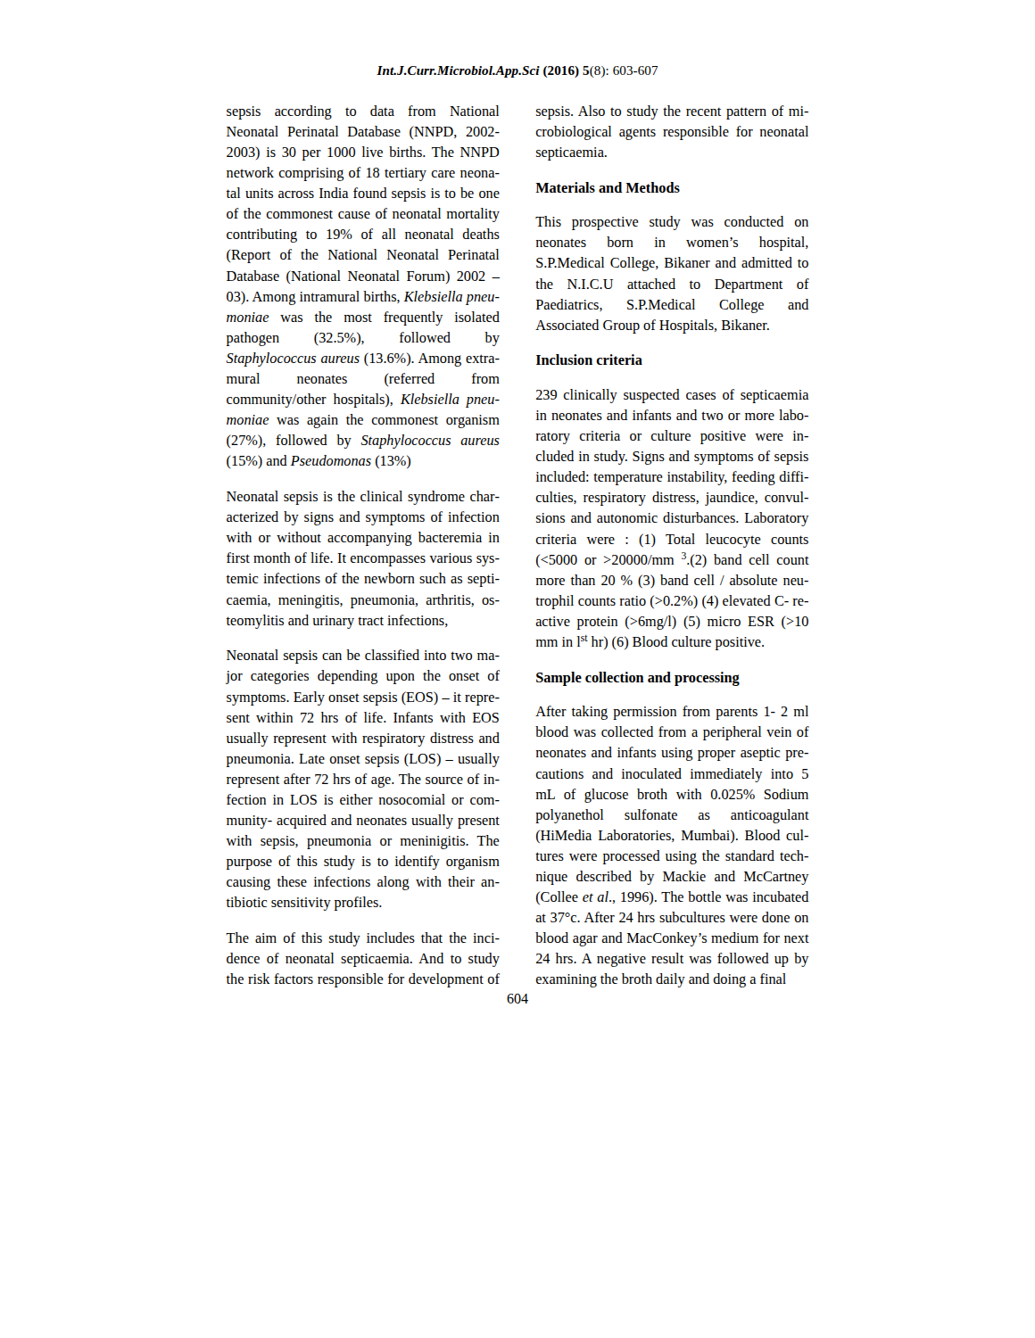Int.J.Curr.Microbiol.App.Sci (2016) 5(8): 603-607
sepsis according to data from National Neonatal Perinatal Database (NNPD, 2002-2003) is 30 per 1000 live births. The NNPD network comprising of 18 tertiary care neonatal units across India found sepsis is to be one of the commonest cause of neonatal mortality contributing to 19% of all neonatal deaths (Report of the National Neonatal Perinatal Database (National Neonatal Forum) 2002 – 03). Among intramural births, Klebsiella pneumoniae was the most frequently isolated pathogen (32.5%), followed by Staphylococcus aureus (13.6%). Among extramural neonates (referred from community/other hospitals), Klebsiella pneumoniae was again the commonest organism (27%), followed by Staphylococcus aureus (15%) and Pseudomonas (13%)
Neonatal sepsis is the clinical syndrome characterized by signs and symptoms of infection with or without accompanying bacteremia in first month of life. It encompasses various systemic infections of the newborn such as septicaemia, meningitis, pneumonia, arthritis, osteomylitis and urinary tract infections,
Neonatal sepsis can be classified into two major categories depending upon the onset of symptoms. Early onset sepsis (EOS) – it represent within 72 hrs of life. Infants with EOS usually represent with respiratory distress and pneumonia. Late onset sepsis (LOS) – usually represent after 72 hrs of age. The source of infection in LOS is either nosocomial or community- acquired and neonates usually present with sepsis, pneumonia or meninigitis. The purpose of this study is to identify organism causing these infections along with their antibiotic sensitivity profiles.
The aim of this study includes that the incidence of neonatal septicaemia. And to study the risk factors responsible for development of sepsis. Also to study the recent pattern of microbiological agents responsible for neonatal septicaemia.
Materials and Methods
This prospective study was conducted on neonates born in women’s hospital, S.P.Medical College, Bikaner and admitted to the N.I.C.U attached to Department of Paediatrics, S.P.Medical College and Associated Group of Hospitals, Bikaner.
Inclusion criteria
239 clinically suspected cases of septicaemia in neonates and infants and two or more laboratory criteria or culture positive were included in study. Signs and symptoms of sepsis included: temperature instability, feeding difficulties, respiratory distress, jaundice, convulsions and autonomic disturbances. Laboratory criteria were : (1) Total leucocyte counts (<5000 or >20000/mm 3.(2) band cell count more than 20 % (3) band cell / absolute neutrophil counts ratio (>0.2%) (4) elevated C- reactive protein (>6mg/l) (5) micro ESR (>10 mm in lst hr) (6) Blood culture positive.
Sample collection and processing
After taking permission from parents 1- 2 ml blood was collected from a peripheral vein of neonates and infants using proper aseptic precautions and inoculated immediately into 5 mL of glucose broth with 0.025% Sodium polyanethol sulfonate as anticoagulant (HiMedia Laboratories, Mumbai). Blood cultures were processed using the standard technique described by Mackie and McCartney (Collee et al., 1996). The bottle was incubated at 37°c. After 24 hrs subcultures were done on blood agar and MacConkey’s medium for next 24 hrs. A negative result was followed up by examining the broth daily and doing a final
604